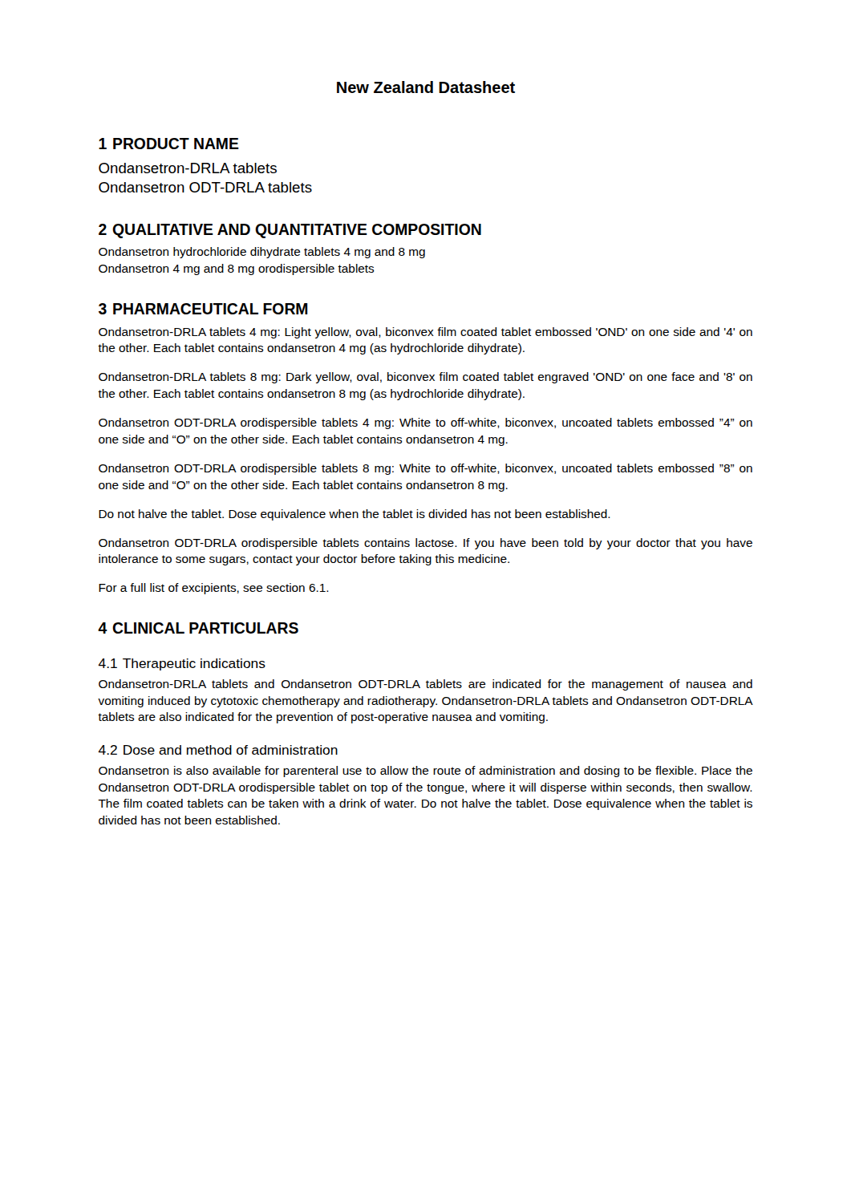New Zealand Datasheet
1 PRODUCT NAME
Ondansetron-DRLA tablets
Ondansetron ODT-DRLA tablets
2 QUALITATIVE AND QUANTITATIVE COMPOSITION
Ondansetron hydrochloride dihydrate tablets 4 mg and 8 mg
Ondansetron 4 mg and 8 mg orodispersible tablets
3 PHARMACEUTICAL FORM
Ondansetron-DRLA tablets 4 mg: Light yellow, oval, biconvex film coated tablet embossed 'OND' on one side and '4' on the other. Each tablet contains ondansetron 4 mg (as hydrochloride dihydrate).
Ondansetron-DRLA tablets 8 mg: Dark yellow, oval, biconvex film coated tablet engraved 'OND' on one face and '8' on the other. Each tablet contains ondansetron 8 mg (as hydrochloride dihydrate).
Ondansetron ODT-DRLA orodispersible tablets 4 mg: White to off-white, biconvex, uncoated tablets embossed ”4” on one side and “O” on the other side. Each tablet contains ondansetron 4 mg.
Ondansetron ODT-DRLA orodispersible tablets 8 mg: White to off-white, biconvex, uncoated tablets embossed ”8” on one side and “O” on the other side. Each tablet contains ondansetron 8 mg.
Do not halve the tablet. Dose equivalence when the tablet is divided has not been established.
Ondansetron ODT-DRLA orodispersible tablets contains lactose. If you have been told by your doctor that you have intolerance to some sugars, contact your doctor before taking this medicine.
For a full list of excipients, see section 6.1.
4 CLINICAL PARTICULARS
4.1 Therapeutic indications
Ondansetron-DRLA tablets and Ondansetron ODT-DRLA tablets are indicated for the management of nausea and vomiting induced by cytotoxic chemotherapy and radiotherapy. Ondansetron-DRLA tablets and Ondansetron ODT-DRLA tablets are also indicated for the prevention of post-operative nausea and vomiting.
4.2 Dose and method of administration
Ondansetron is also available for parenteral use to allow the route of administration and dosing to be flexible. Place the Ondansetron ODT-DRLA orodispersible tablet on top of the tongue, where it will disperse within seconds, then swallow. The film coated tablets can be taken with a drink of water. Do not halve the tablet. Dose equivalence when the tablet is divided has not been established.